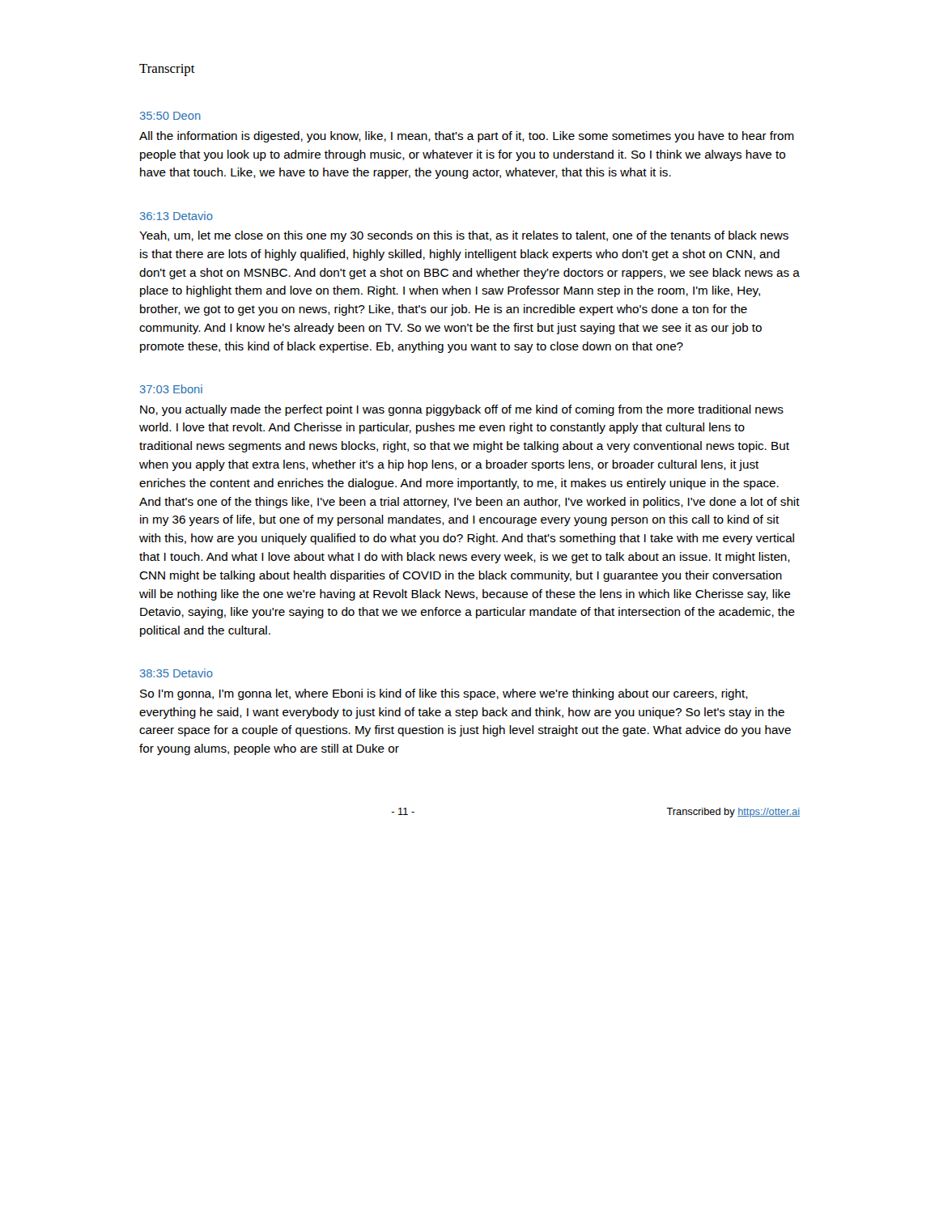Transcript
35:50 Deon
All the information is digested, you know, like, I mean, that's a part of it, too. Like some sometimes you have to hear from people that you look up to admire through music, or whatever it is for you to understand it. So I think we always have to have that touch. Like, we have to have the rapper, the young actor, whatever, that this is what it is.
36:13 Detavio
Yeah, um, let me close on this one my 30 seconds on this is that, as it relates to talent, one of the tenants of black news is that there are lots of highly qualified, highly skilled, highly intelligent black experts who don't get a shot on CNN, and don't get a shot on MSNBC. And don't get a shot on BBC and whether they're doctors or rappers, we see black news as a place to highlight them and love on them. Right. I when when I saw Professor Mann step in the room, I'm like, Hey, brother, we got to get you on news, right? Like, that's our job. He is an incredible expert who's done a ton for the community. And I know he's already been on TV. So we won't be the first but just saying that we see it as our job to promote these, this kind of black expertise. Eb, anything you want to say to close down on that one?
37:03 Eboni
No, you actually made the perfect point I was gonna piggyback off of me kind of coming from the more traditional news world. I love that revolt. And Cherisse in particular, pushes me even right to constantly apply that cultural lens to traditional news segments and news blocks, right, so that we might be talking about a very conventional news topic. But when you apply that extra lens, whether it's a hip hop lens, or a broader sports lens, or broader cultural lens, it just enriches the content and enriches the dialogue. And more importantly, to me, it makes us entirely unique in the space. And that's one of the things like, I've been a trial attorney, I've been an author, I've worked in politics, I've done a lot of shit in my 36 years of life, but one of my personal mandates, and I encourage every young person on this call to kind of sit with this, how are you uniquely qualified to do what you do? Right. And that's something that I take with me every vertical that I touch. And what I love about what I do with black news every week, is we get to talk about an issue. It might listen, CNN might be talking about health disparities of COVID in the black community, but I guarantee you their conversation will be nothing like the one we're having at Revolt Black News, because of these the lens in which like Cherisse say, like Detavio, saying, like you're saying to do that we we enforce a particular mandate of that intersection of the academic, the political and the cultural.
38:35 Detavio
So I'm gonna, I'm gonna let, where Eboni is kind of like this space, where we're thinking about our careers, right, everything he said, I want everybody to just kind of take a step back and think, how are you unique? So let's stay in the career space for a couple of questions. My first question is just high level straight out the gate. What advice do you have for young alums, people who are still at Duke or
- 11 - Transcribed by https://otter.ai